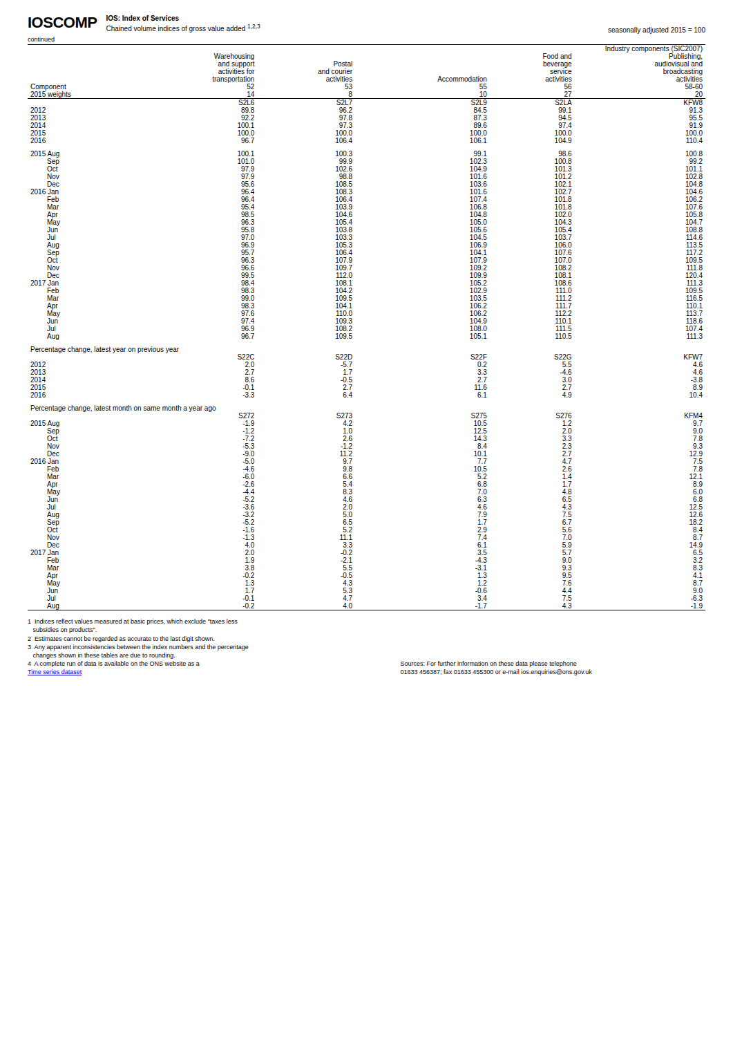IOSCOMP IOS: Index of Services
Chained volume indices of gross value added 1,2,3 seasonally adjusted 2015 = 100
continued
| | Industry components (SIC2007) |
| | Warehousing | | | Food and | Publishing, |
| | and support | Postal | | beverage | audiovisual and |
| | activities for | and courier | | service | broadcasting |
| | transportation | activities | Accommodation | activities | activities |
| Component | 52 | 53 | 55 | 56 | 58-60 |
| 2015 weights | 14 | 8 | 10 | 27 | 20 |
| | S2L6 | S2L7 | S2L9 | S2LA | KFW8 |
| 2012 | 89.8 | 96.2 | 84.5 | 99.1 | 91.3 |
| 2013 | 92.2 | 97.8 | 87.3 | 94.5 | 95.5 |
| 2014 | 100.1 | 97.3 | 89.6 | 97.4 | 91.9 |
| 2015 | 100.0 | 100.0 | 100.0 | 100.0 | 100.0 |
| 2016 | 96.7 | 106.4 | 106.1 | 104.9 | 110.4 |
| 2015 Aug | 100.1 | 100.3 | 99.1 | 98.6 | 100.8 |
| Sep | 101.0 | 99.9 | 102.3 | 100.8 | 99.2 |
| Oct | 97.9 | 102.6 | 104.9 | 101.3 | 101.1 |
| Nov | 97.9 | 98.8 | 101.6 | 101.2 | 102.8 |
| Dec | 95.6 | 108.5 | 103.6 | 102.1 | 104.8 |
| 2016 Jan | 96.4 | 108.3 | 101.6 | 102.7 | 104.6 |
| Feb | 96.4 | 106.4 | 107.4 | 101.8 | 106.2 |
| Mar | 95.4 | 103.9 | 106.8 | 101.8 | 107.6 |
| Apr | 98.5 | 104.6 | 104.8 | 102.0 | 105.8 |
| May | 96.3 | 105.4 | 105.0 | 104.3 | 104.7 |
| Jun | 95.8 | 103.8 | 105.6 | 105.4 | 108.8 |
| Jul | 97.0 | 103.3 | 104.5 | 103.7 | 114.6 |
| Aug | 96.9 | 105.3 | 106.9 | 106.0 | 113.5 |
| Sep | 95.7 | 106.4 | 104.1 | 107.6 | 117.2 |
| Oct | 96.3 | 107.9 | 107.9 | 107.0 | 109.5 |
| Nov | 96.6 | 109.7 | 109.2 | 108.2 | 111.8 |
| Dec | 99.5 | 112.0 | 109.9 | 108.1 | 120.4 |
| 2017 Jan | 98.4 | 108.1 | 105.2 | 108.6 | 111.3 |
| Feb | 98.3 | 104.2 | 102.9 | 111.0 | 109.5 |
| Mar | 99.0 | 109.5 | 103.5 | 111.2 | 116.5 |
| Apr | 98.3 | 104.1 | 106.2 | 111.7 | 110.1 |
| May | 97.6 | 110.0 | 106.2 | 112.2 | 113.7 |
| Jun | 97.4 | 109.3 | 104.9 | 110.1 | 118.6 |
| Jul | 96.9 | 108.2 | 108.0 | 111.5 | 107.4 |
| Aug | 96.7 | 109.5 | 105.1 | 110.5 | 111.3 |
| Percentage change, latest year on previous year |
| | S22C | S22D | S22F | S22G | KFW7 |
| 2012 | 2.0 | -5.7 | 0.2 | 5.5 | 4.6 |
| 2013 | 2.7 | 1.7 | 3.3 | -4.6 | 4.6 |
| 2014 | 8.6 | -0.5 | 2.7 | 3.0 | -3.8 |
| 2015 | -0.1 | 2.7 | 11.6 | 2.7 | 8.9 |
| 2016 | -3.3 | 6.4 | 6.1 | 4.9 | 10.4 |
| Percentage change, latest month on same month a year ago |
| | S272 | S273 | S275 | S276 | KFM4 |
| 2015 Aug | -1.9 | 4.2 | 10.5 | 1.2 | 9.7 |
| Sep | -1.2 | 1.0 | 12.5 | 2.0 | 9.0 |
| Oct | -7.2 | 2.6 | 14.3 | 3.3 | 7.8 |
| Nov | -5.3 | -1.2 | 8.4 | 2.3 | 9.3 |
| Dec | -9.0 | 11.2 | 10.1 | 2.7 | 12.9 |
| 2016 Jan | -5.0 | 9.7 | 7.7 | 4.7 | 7.5 |
| Feb | -4.6 | 9.8 | 10.5 | 2.6 | 7.8 |
| Mar | -6.0 | 6.6 | 5.2 | 1.4 | 12.1 |
| Apr | -2.6 | 5.4 | 6.8 | 1.7 | 8.9 |
| May | -4.4 | 8.3 | 7.0 | 4.8 | 6.0 |
| Jun | -5.2 | 4.6 | 6.3 | 6.5 | 6.8 |
| Jul | -3.6 | 2.0 | 4.6 | 4.3 | 12.5 |
| Aug | -3.2 | 5.0 | 7.9 | 7.5 | 12.6 |
| Sep | -5.2 | 6.5 | 1.7 | 6.7 | 18.2 |
| Oct | -1.6 | 5.2 | 2.9 | 5.6 | 8.4 |
| Nov | -1.3 | 11.1 | 7.4 | 7.0 | 8.7 |
| Dec | 4.0 | 3.3 | 6.1 | 5.9 | 14.9 |
| 2017 Jan | 2.0 | -0.2 | 3.5 | 5.7 | 6.5 |
| Feb | 1.9 | -2.1 | -4.3 | 9.0 | 3.2 |
| Mar | 3.8 | 5.5 | -3.1 | 9.3 | 8.3 |
| Apr | -0.2 | -0.5 | 1.3 | 9.5 | 4.1 |
| May | 1.3 | 4.3 | 1.2 | 7.6 | 8.7 |
| Jun | 1.7 | 5.3 | -0.6 | 4.4 | 9.0 |
| Jul | -0.1 | 4.7 | 3.4 | 7.5 | -6.3 |
| Aug | -0.2 | 4.0 | -1.7 | 4.3 | -1.9 |
1 Indices reflect values measured at basic prices, which exclude "taxes less
subsidies on products".
2 Estimates cannot be regarded as accurate to the last digit shown.
3 Any apparent inconsistencies between the index numbers and the percentage
changes shown in these tables are due to rounding.
4 A complete run of data is available on the ONS website as a
Time series dataset
Sources: For further information on these data please telephone
01633 456387; fax 01633 455300 or e-mail ios.enquiries@ons.gov.uk